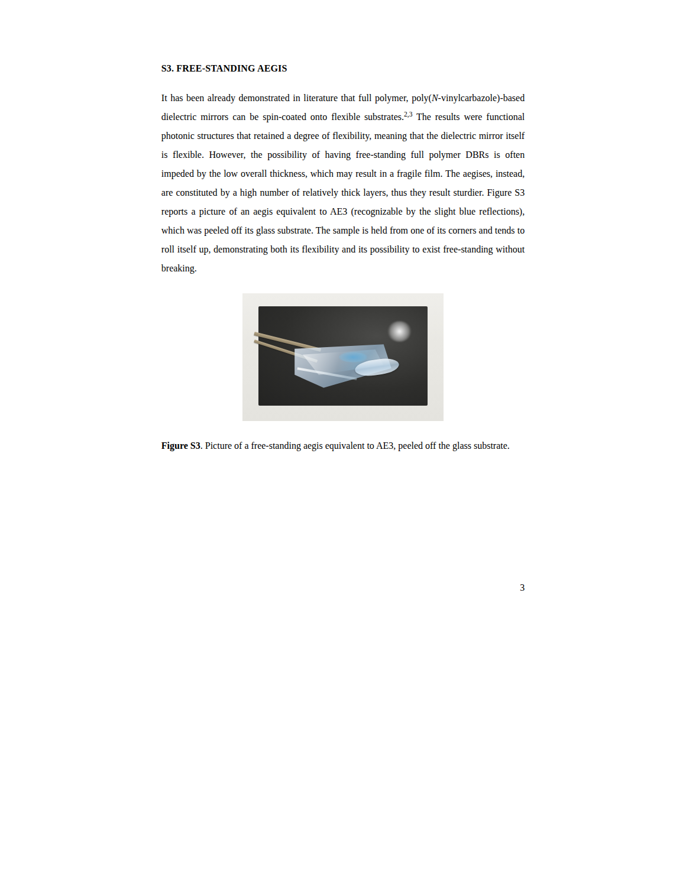S3. FREE-STANDING AEGIS
It has been already demonstrated in literature that full polymer, poly(N-vinylcarbazole)-based dielectric mirrors can be spin-coated onto flexible substrates.2,3 The results were functional photonic structures that retained a degree of flexibility, meaning that the dielectric mirror itself is flexible. However, the possibility of having free-standing full polymer DBRs is often impeded by the low overall thickness, which may result in a fragile film. The aegises, instead, are constituted by a high number of relatively thick layers, thus they result sturdier. Figure S3 reports a picture of an aegis equivalent to AE3 (recognizable by the slight blue reflections), which was peeled off its glass substrate. The sample is held from one of its corners and tends to roll itself up, demonstrating both its flexibility and its possibility to exist free-standing without breaking.
Figure S3. Picture of a free-standing aegis equivalent to AE3, peeled off the glass substrate.
3